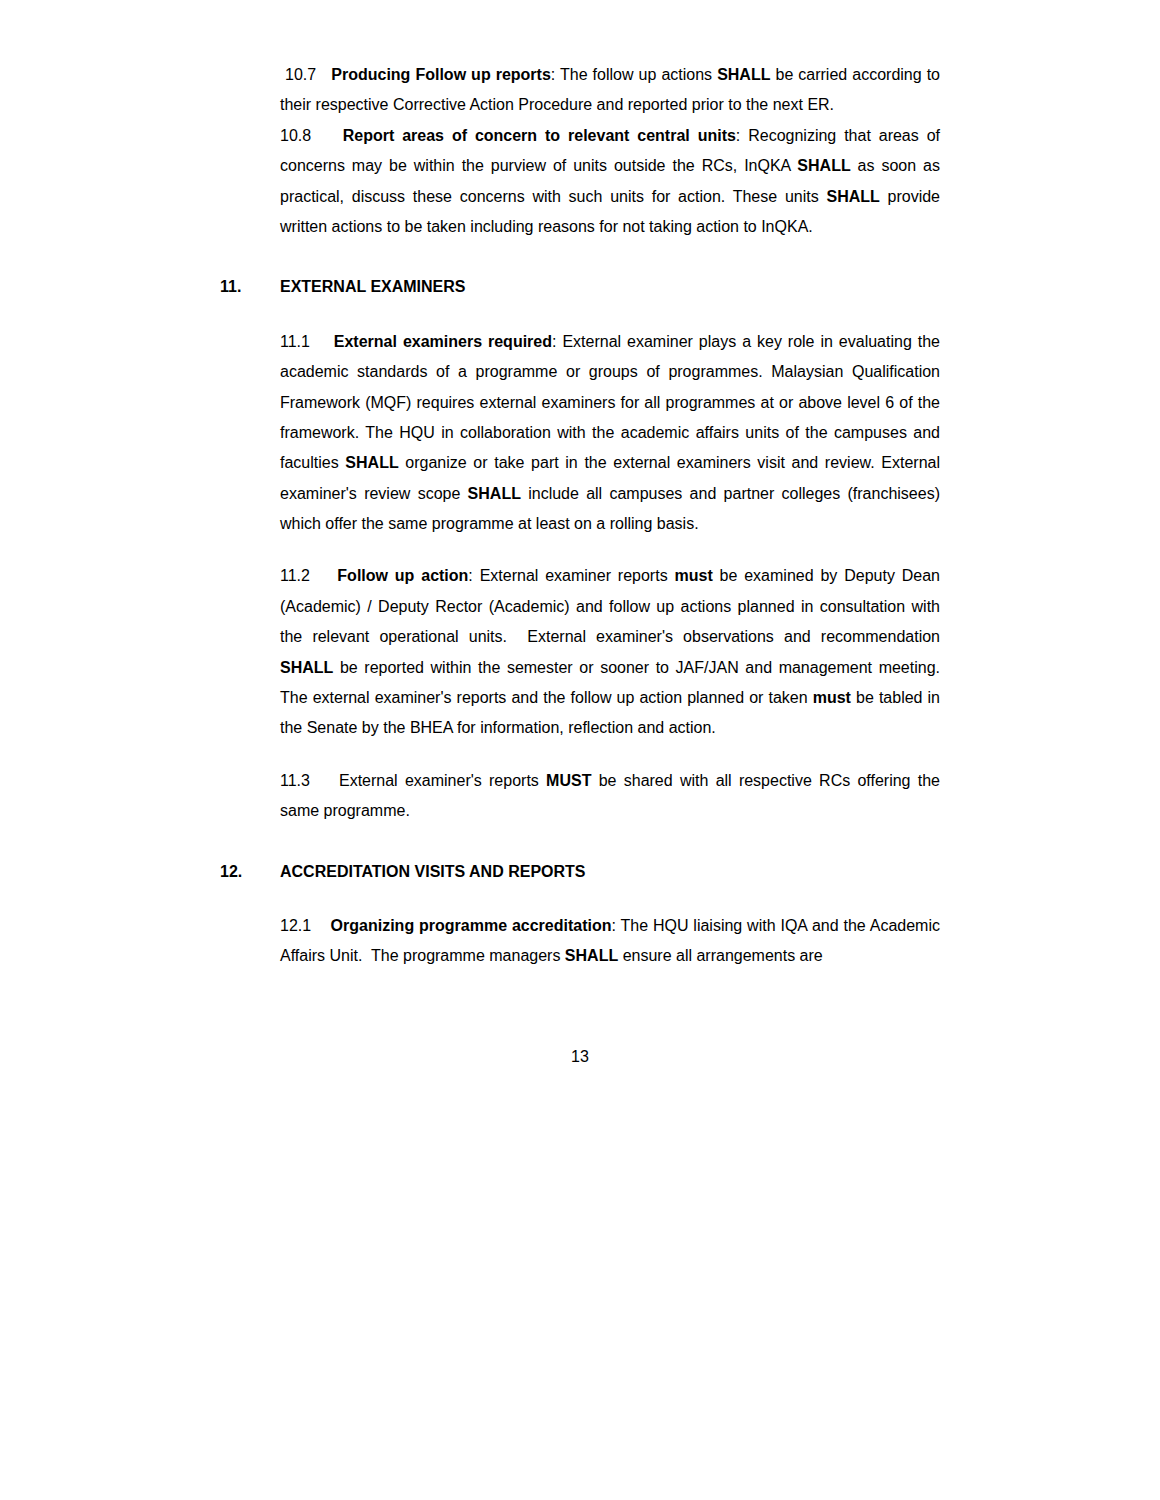10.7 Producing Follow up reports: The follow up actions SHALL be carried according to their respective Corrective Action Procedure and reported prior to the next ER.
10.8 Report areas of concern to relevant central units: Recognizing that areas of concerns may be within the purview of units outside the RCs, InQKA SHALL as soon as practical, discuss these concerns with such units for action. These units SHALL provide written actions to be taken including reasons for not taking action to InQKA.
11. EXTERNAL EXAMINERS
11.1 External examiners required: External examiner plays a key role in evaluating the academic standards of a programme or groups of programmes. Malaysian Qualification Framework (MQF) requires external examiners for all programmes at or above level 6 of the framework. The HQU in collaboration with the academic affairs units of the campuses and faculties SHALL organize or take part in the external examiners visit and review. External examiner's review scope SHALL include all campuses and partner colleges (franchisees) which offer the same programme at least on a rolling basis.
11.2 Follow up action: External examiner reports must be examined by Deputy Dean (Academic) / Deputy Rector (Academic) and follow up actions planned in consultation with the relevant operational units. External examiner's observations and recommendation SHALL be reported within the semester or sooner to JAF/JAN and management meeting. The external examiner's reports and the follow up action planned or taken must be tabled in the Senate by the BHEA for information, reflection and action.
11.3 External examiner's reports MUST be shared with all respective RCs offering the same programme.
12. ACCREDITATION VISITS AND REPORTS
12.1 Organizing programme accreditation: The HQU liaising with IQA and the Academic Affairs Unit. The programme managers SHALL ensure all arrangements are
13